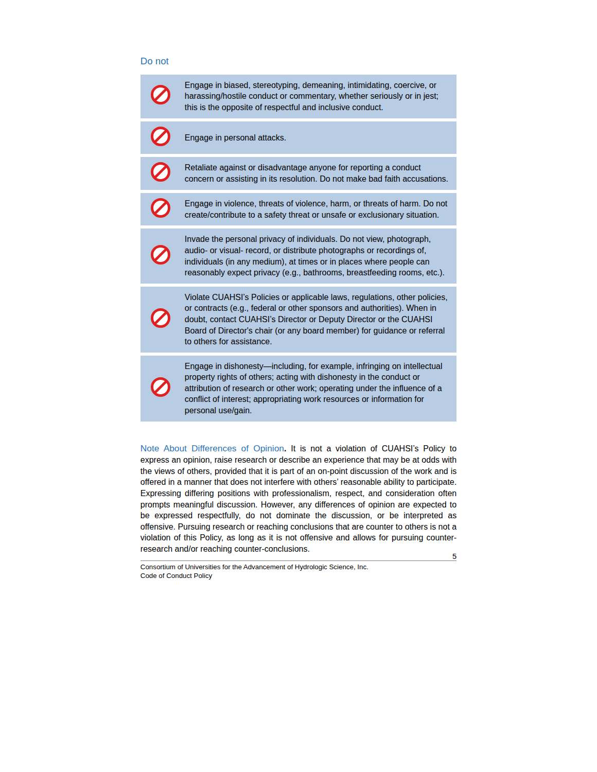Do not
| | Engage in biased, stereotyping, demeaning, intimidating, coercive, or harassing/hostile conduct or commentary, whether seriously or in jest; this is the opposite of respectful and inclusive conduct. |
| | Engage in personal attacks. |
| | Retaliate against or disadvantage anyone for reporting a conduct concern or assisting in its resolution. Do not make bad faith accusations. |
| | Engage in violence, threats of violence, harm, or threats of harm. Do not create/contribute to a safety threat or unsafe or exclusionary situation. |
| | Invade the personal privacy of individuals. Do not view, photograph, audio- or visual- record, or distribute photographs or recordings of, individuals (in any medium), at times or in places where people can reasonably expect privacy (e.g., bathrooms, breastfeeding rooms, etc.). |
| | Violate CUAHSI’s Policies or applicable laws, regulations, other policies, or contracts (e.g., federal or other sponsors and authorities). When in doubt, contact CUAHSI’s Director or Deputy Director or the CUAHSI Board of Director's chair (or any board member) for guidance or referral to others for assistance. |
| | Engage in dishonesty—including, for example, infringing on intellectual property rights of others; acting with dishonesty in the conduct or attribution of research or other work; operating under the influence of a conflict of interest; appropriating work resources or information for personal use/gain. |
Note About Differences of Opinion. It is not a violation of CUAHSI’s Policy to express an opinion, raise research or describe an experience that may be at odds with the views of others, provided that it is part of an on-point discussion of the work and is offered in a manner that does not interfere with others’ reasonable ability to participate. Expressing differing positions with professionalism, respect, and consideration often prompts meaningful discussion. However, any differences of opinion are expected to be expressed respectfully, do not dominate the discussion, or be interpreted as offensive. Pursuing research or reaching conclusions that are counter to others is not a violation of this Policy, as long as it is not offensive and allows for pursuing counter-research and/or reaching counter-conclusions.
5
Consortium of Universities for the Advancement of Hydrologic Science, Inc.
Code of Conduct Policy